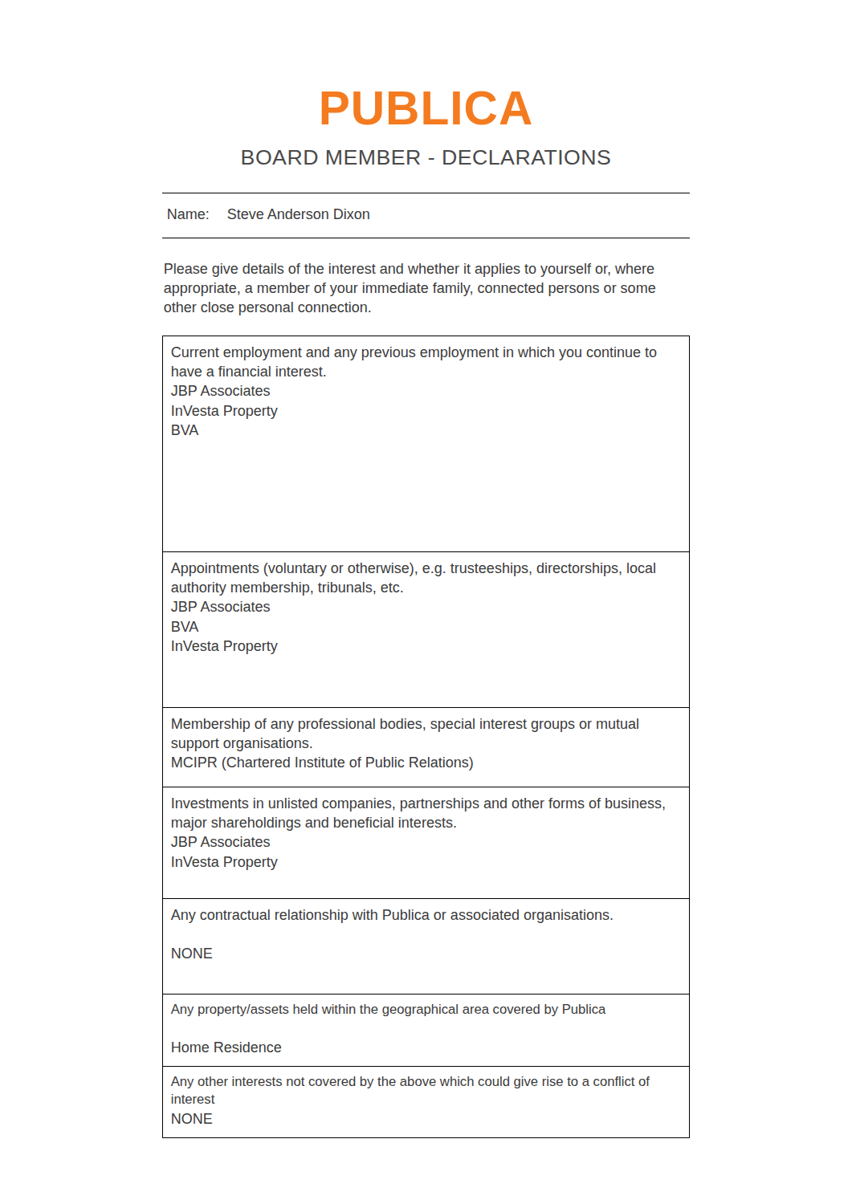PUBLICA
BOARD MEMBER - DECLARATIONS
Name: Steve Anderson Dixon
Please give details of the interest and whether it applies to yourself or, where appropriate, a member of your immediate family, connected persons or some other close personal connection.
| Current employment and any previous employment in which you continue to have a financial interest. JBP Associates InVesta Property BVA |
| Appointments (voluntary or otherwise), e.g. trusteeships, directorships, local authority membership, tribunals, etc. JBP Associates BVA InVesta Property |
| Membership of any professional bodies, special interest groups or mutual support organisations. MCIPR (Chartered Institute of Public Relations) |
| Investments in unlisted companies, partnerships and other forms of business, major shareholdings and beneficial interests. JBP Associates InVesta Property |
| Any contractual relationship with Publica or associated organisations. NONE |
| Any property/assets held within the geographical area covered by Publica Home Residence |
| Any other interests not covered by the above which could give rise to a conflict of interest NONE |